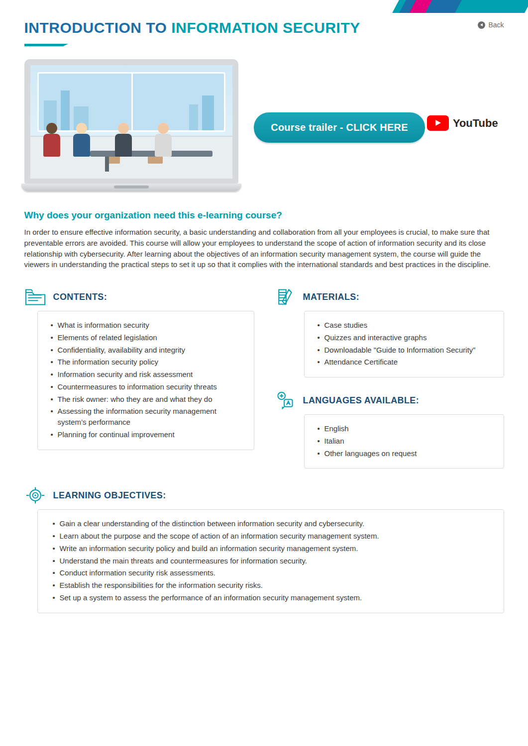Back
Introduction to Information Security
Course trailer - CLICK HERE
YouTube
Why does your organization need this e-learning course?
In order to ensure effective information security, a basic understanding and collaboration from all your employees is crucial, to make sure that preventable errors are avoided. This course will allow your employees to understand the scope of action of information security and its close relationship with cybersecurity. After learning about the objectives of an information security management system, the course will guide the viewers in understanding the practical steps to set it up so that it complies with the international standards and best practices in the discipline.
Contents:
What is information security
Elements of related legislation
Confidentiality, availability and integrity
The information security policy
Information security and risk assessment
Countermeasures to information security threats
The risk owner: who they are and what they do
Assessing the information security management system’s performance
Planning for continual improvement
Materials:
Case studies
Quizzes and interactive graphs
Downloadable "Guide to Information Security”
Attendance Certificate
Languages available:
English
Italian
Other languages on request
Learning objectives:
Gain a clear understanding of the distinction between information security and cybersecurity.
Learn about the purpose and the scope of action of an information security management system.
Write an information security policy and build an information security management system.
Understand the main threats and countermeasures for information security.
Conduct information security risk assessments.
Establish the responsibilities for the information security risks.
Set up a system to assess the performance of an information security management system.